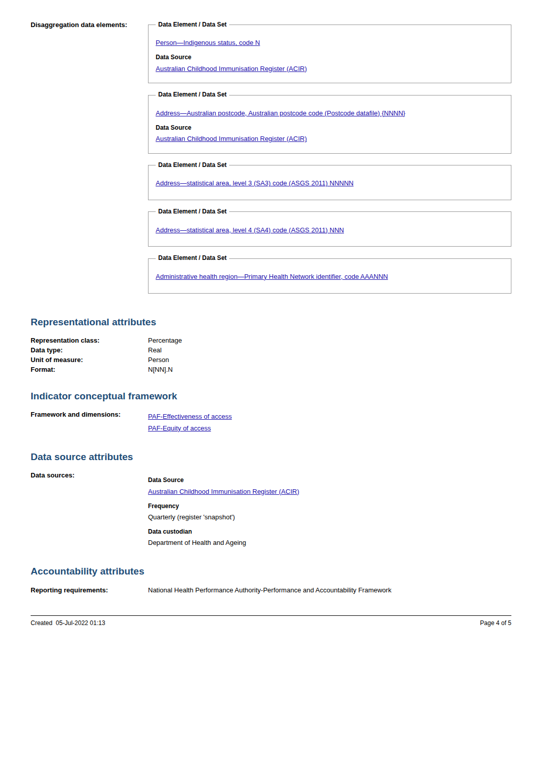| Disaggregation data elements: | Data Element / Data Set Person—Indigenous status, code N Data Source Australian Childhood Immunisation Register (ACIR) Data Element / Data Set Address—Australian postcode, Australian postcode code (Postcode datafile) {NNNN} Data Source Australian Childhood Immunisation Register (ACIR) Data Element / Data Set Address—statistical area, level 3 (SA3) code (ASGS 2011) NNNNN Data Element / Data Set Address—statistical area, level 4 (SA4) code (ASGS 2011) NNN Data Element / Data Set Administrative health region—Primary Health Network identifier, code AAANNN |
Representational attributes
| Representation class: | Percentage |
| Data type: | Real |
| Unit of measure: | Person |
| Format: | N[NN].N |
Indicator conceptual framework
| Framework and dimensions: | PAF-Effectiveness of access PAF-Equity of access |
Data source attributes
| Data sources: | Data Source Australian Childhood Immunisation Register (ACIR) Frequency Quarterly (register 'snapshot') Data custodian Department of Health and Ageing |
Accountability attributes
| Reporting requirements: | National Health Performance Authority-Performance and Accountability Framework |
Created 05-Jul-2022 01:13 Page 4 of 5